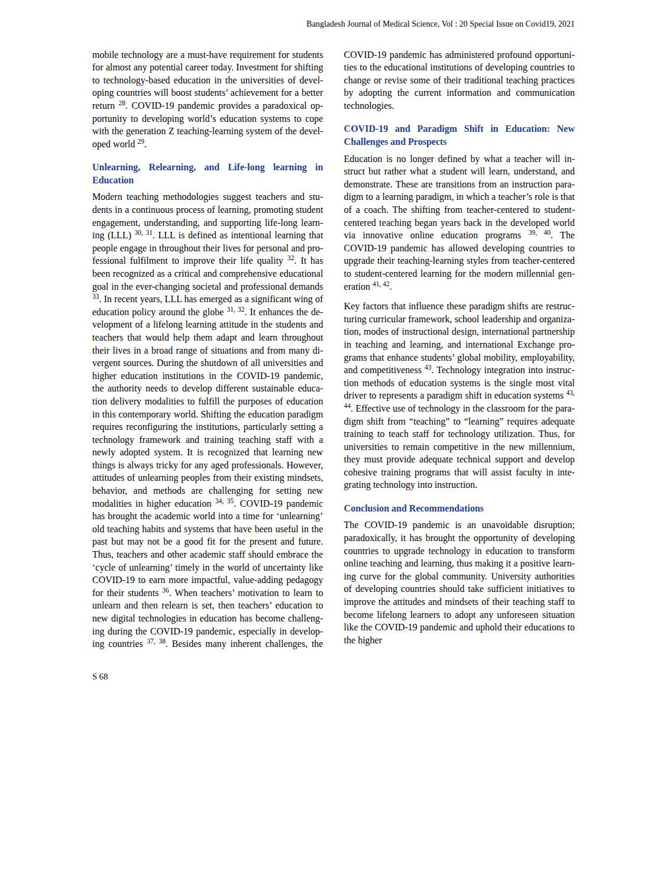Bangladesh Journal of Medical Science, Vol : 20 Special Issue on Covid19, 2021
mobile technology are a must-have requirement for students for almost any potential career today. Investment for shifting to technology-based education in the universities of developing countries will boost students’ achievement for a better return 28. COVID-19 pandemic provides a paradoxical opportunity to developing world’s education systems to cope with the generation Z teaching-learning system of the developed world 29.
Unlearning, Relearning, and Life-long learning in Education
Modern teaching methodologies suggest teachers and students in a continuous process of learning, promoting student engagement, understanding, and supporting life-long learning (LLL) 30, 31. LLL is defined as intentional learning that people engage in throughout their lives for personal and professional fulfilment to improve their life quality 32. It has been recognized as a critical and comprehensive educational goal in the ever-changing societal and professional demands 33. In recent years, LLL has emerged as a significant wing of education policy around the globe 31, 32. It enhances the development of a lifelong learning attitude in the students and teachers that would help them adapt and learn throughout their lives in a broad range of situations and from many divergent sources. During the shutdown of all universities and higher education institutions in the COVID-19 pandemic, the authority needs to develop different sustainable education delivery modalities to fulfill the purposes of education in this contemporary world. Shifting the education paradigm requires reconfiguring the institutions, particularly setting a technology framework and training teaching staff with a newly adopted system. It is recognized that learning new things is always tricky for any aged professionals. However, attitudes of unlearning peoples from their existing mindsets, behavior, and methods are challenging for setting new modalities in higher education 34, 35. COVID-19 pandemic has brought the academic world into a time for ‘unlearning’ old teaching habits and systems that have been useful in the past but may not be a good fit for the present and future. Thus, teachers and other academic staff should embrace the ‘cycle of unlearning’ timely in the world of uncertainty like COVID-19 to earn more impactful, value-adding pedagogy for their students 36. When teachers’ motivation to learn to unlearn and then relearn is set, then teachers’ education to new digital technologies in education has become challenging during the COVID-19 pandemic, especially in developing countries 37, 38. Besides many inherent challenges, the COVID-19 pandemic has administered profound opportunities to the educational institutions of developing countries to change or revise some of their traditional teaching practices by adopting the current information and communication technologies.
COVID-19 and Paradigm Shift in Education: New Challenges and Prospects
Education is no longer defined by what a teacher will instruct but rather what a student will learn, understand, and demonstrate. These are transitions from an instruction paradigm to a learning paradigm, in which a teacher’s role is that of a coach. The shifting from teacher-centered to student-centered teaching began years back in the developed world via innovative online education programs 39, 40. The COVID-19 pandemic has allowed developing countries to upgrade their teaching-learning styles from teacher-centered to student-centered learning for the modern millennial generation 41, 42.
Key factors that influence these paradigm shifts are restructuring curricular framework, school leadership and organization, modes of instructional design, international partnership in teaching and learning, and international Exchange programs that enhance students’ global mobility, employability, and competitiveness 43. Technology integration into instruction methods of education systems is the single most vital driver to represents a paradigm shift in education systems 43, 44. Effective use of technology in the classroom for the paradigm shift from “teaching” to “learning” requires adequate training to teach staff for technology utilization. Thus, for universities to remain competitive in the new millennium, they must provide adequate technical support and develop cohesive training programs that will assist faculty in integrating technology into instruction.
Conclusion and Recommendations
The COVID-19 pandemic is an unavoidable disruption; paradoxically, it has brought the opportunity of developing countries to upgrade technology in education to transform online teaching and learning, thus making it a positive learning curve for the global community. University authorities of developing countries should take sufficient initiatives to improve the attitudes and mindsets of their teaching staff to become lifelong learners to adopt any unforeseen situation like the COVID-19 pandemic and uphold their educations to the higher
S 68